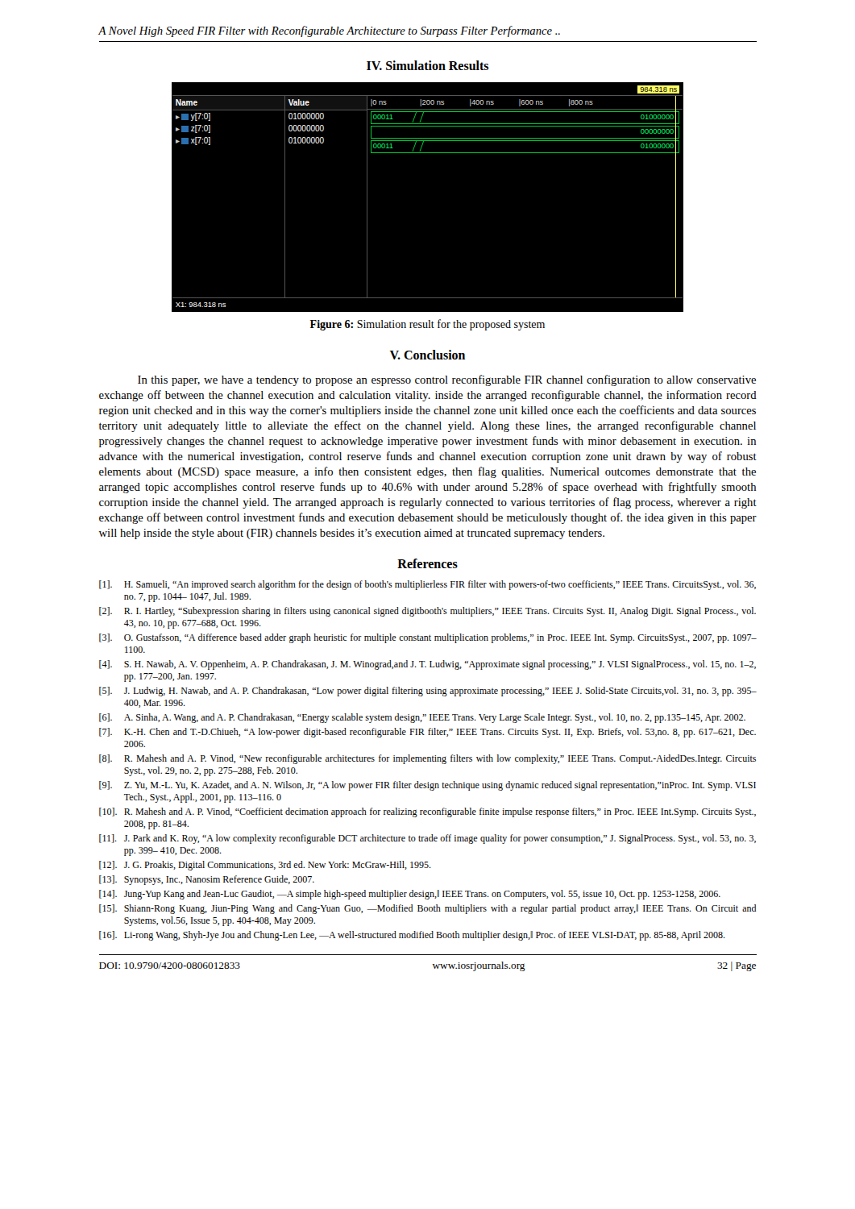A Novel High Speed FIR Filter with Reconfigurable Architecture to Surpass Filter Performance ..
IV. Simulation Results
984.318 ns
Name
▸ y[7:0]
▸ z[7:0]
▸ x[7:0]
Value
01000000
00000000
01000000
|0 ns|200 ns|400 ns|600 ns|800 ns
00011 01000000
00000000
00011 01000000
X1: 984.318 ns
Figure 6: Simulation result for the proposed system
V. Conclusion
In this paper, we have a tendency to propose an espresso control reconfigurable FIR channel configuration to allow conservative exchange off between the channel execution and calculation vitality. inside the arranged reconfigurable channel, the information record region unit checked and in this way the corner's multipliers inside the channel zone unit killed once each the coefficients and data sources territory unit adequately little to alleviate the effect on the channel yield. Along these lines, the arranged reconfigurable channel progressively changes the channel request to acknowledge imperative power investment funds with minor debasement in execution. in advance with the numerical investigation, control reserve funds and channel execution corruption zone unit drawn by way of robust elements about (MCSD) space measure, a info then consistent edges, then flag qualities. Numerical outcomes demonstrate that the arranged topic accomplishes control reserve funds up to 40.6% with under around 5.28% of space overhead with frightfully smooth corruption inside the channel yield. The arranged approach is regularly connected to various territories of flag process, wherever a right exchange off between control investment funds and execution debasement should be meticulously thought of. the idea given in this paper will help inside the style about (FIR) channels besides it’s execution aimed at truncated supremacy tenders.
References
[1]. H. Samueli, “An improved search algorithm for the design of booth's multiplierless FIR filter with powers-of-two coefficients,” IEEE Trans. CircuitsSyst., vol. 36, no. 7, pp. 1044– 1047, Jul. 1989.
[2]. R. I. Hartley, “Subexpression sharing in filters using canonical signed digitbooth's multipliers,” IEEE Trans. Circuits Syst. II, Analog Digit. Signal Process., vol. 43, no. 10, pp. 677–688, Oct. 1996.
[3]. O. Gustafsson, “A difference based adder graph heuristic for multiple constant multiplication problems,” in Proc. IEEE Int. Symp. CircuitsSyst., 2007, pp. 1097–1100.
[4]. S. H. Nawab, A. V. Oppenheim, A. P. Chandrakasan, J. M. Winograd,and J. T. Ludwig, “Approximate signal processing,” J. VLSI SignalProcess., vol. 15, no. 1–2, pp. 177–200, Jan. 1997.
[5]. J. Ludwig, H. Nawab, and A. P. Chandrakasan, “Low power digital filtering using approximate processing,” IEEE J. Solid-State Circuits,vol. 31, no. 3, pp. 395–400, Mar. 1996.
[6]. A. Sinha, A. Wang, and A. P. Chandrakasan, “Energy scalable system design,” IEEE Trans. Very Large Scale Integr. Syst., vol. 10, no. 2, pp.135–145, Apr. 2002.
[7]. K.-H. Chen and T.-D.Chiueh, “A low-power digit-based reconfigurable FIR filter,” IEEE Trans. Circuits Syst. II, Exp. Briefs, vol. 53,no. 8, pp. 617–621, Dec. 2006.
[8]. R. Mahesh and A. P. Vinod, “New reconfigurable architectures for implementing filters with low complexity,” IEEE Trans. Comput.-AidedDes.Integr. Circuits Syst., vol. 29, no. 2, pp. 275–288, Feb. 2010.
[9]. Z. Yu, M.-L. Yu, K. Azadet, and A. N. Wilson, Jr, “A low power FIR filter design technique using dynamic reduced signal representation,”inProc. Int. Symp. VLSI Tech., Syst., Appl., 2001, pp. 113–116. 0
[10]. R. Mahesh and A. P. Vinod, “Coefficient decimation approach for realizing reconfigurable finite impulse response filters,” in Proc. IEEE Int.Symp. Circuits Syst., 2008, pp. 81–84.
[11]. J. Park and K. Roy, “A low complexity reconfigurable DCT architecture to trade off image quality for power consumption,” J. SignalProcess. Syst., vol. 53, no. 3, pp. 399– 410, Dec. 2008.
[12]. J. G. Proakis, Digital Communications, 3rd ed. New York: McGraw-Hill, 1995.
[13]. Synopsys, Inc., Nanosim Reference Guide, 2007.
[14]. Jung-Yup Kang and Jean-Luc Gaudiot, ―A simple high-speed multiplier design,‖ IEEE Trans. on Computers, vol. 55, issue 10, Oct. pp. 1253-1258, 2006.
[15]. Shiann-Rong Kuang, Jiun-Ping Wang and Cang-Yuan Guo, ―Modified Booth multipliers with a regular partial product array,‖ IEEE Trans. On Circuit and Systems, vol.56, Issue 5, pp. 404-408, May 2009.
[16]. Li-rong Wang, Shyh-Jye Jou and Chung-Len Lee, ―A well-structured modified Booth multiplier design,‖ Proc. of IEEE VLSI-DAT, pp. 85-88, April 2008.
DOI: 10.9790/4200-0806012833 www.iosrjournals.org 32 | Page